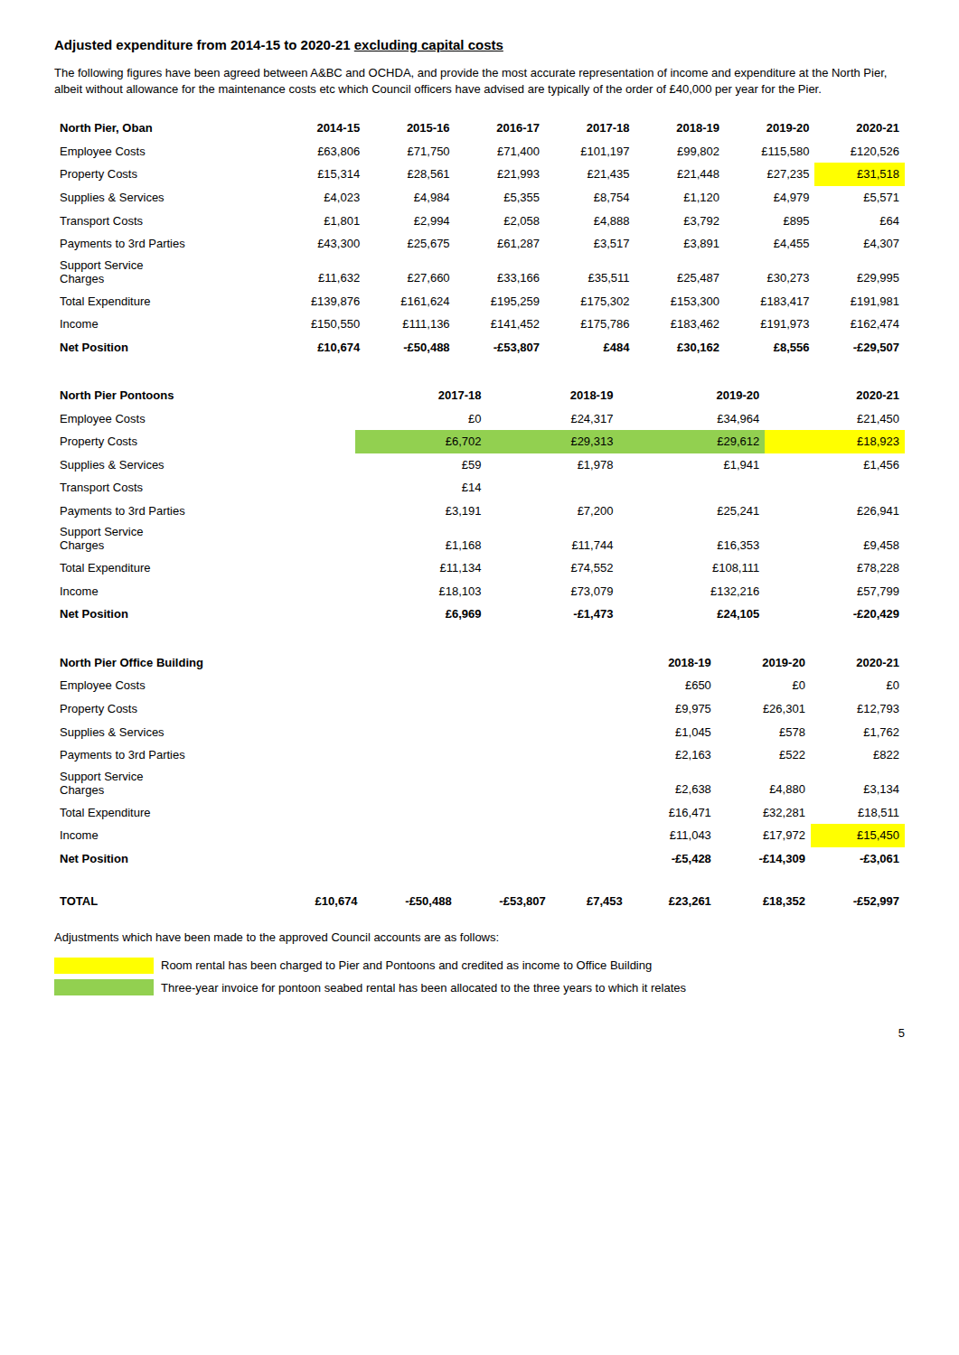Adjusted expenditure from 2014-15 to 2020-21 excluding capital costs
The following figures have been agreed between A&BC and OCHDA, and provide the most accurate representation of income and expenditure at the North Pier, albeit without allowance for the maintenance costs etc which Council officers have advised are typically of the order of £40,000 per year for the Pier.
| North Pier, Oban | 2014-15 | 2015-16 | 2016-17 | 2017-18 | 2018-19 | 2019-20 | 2020-21 |
| --- | --- | --- | --- | --- | --- | --- | --- |
| Employee Costs | £63,806 | £71,750 | £71,400 | £101,197 | £99,802 | £115,580 | £120,526 |
| Property Costs | £15,314 | £28,561 | £21,993 | £21,435 | £21,448 | £27,235 | £31,518 |
| Supplies & Services | £4,023 | £4,984 | £5,355 | £8,754 | £1,120 | £4,979 | £5,571 |
| Transport Costs | £1,801 | £2,994 | £2,058 | £4,888 | £3,792 | £895 | £64 |
| Payments to 3rd Parties | £43,300 | £25,675 | £61,287 | £3,517 | £3,891 | £4,455 | £4,307 |
| Support Service Charges | £11,632 | £27,660 | £33,166 | £35,511 | £25,487 | £30,273 | £29,995 |
| Total Expenditure | £139,876 | £161,624 | £195,259 | £175,302 | £153,300 | £183,417 | £191,981 |
| Income | £150,550 | £111,136 | £141,452 | £175,786 | £183,462 | £191,973 | £162,474 |
| Net Position | £10,674 | -£50,488 | -£53,807 | £484 | £30,162 | £8,556 | -£29,507 |
| North Pier Pontoons | | | | 2017-18 | 2018-19 | 2019-20 | 2020-21 |
| --- | --- | --- | --- | --- | --- | --- | --- |
| Employee Costs | | | | £0 | £24,317 | £34,964 | £21,450 |
| Property Costs | | | | £6,702 | £29,313 | £29,612 | £18,923 |
| Supplies & Services | | | | £59 | £1,978 | £1,941 | £1,456 |
| Transport Costs | | | | £14 | | | |
| Payments to 3rd Parties | | | | £3,191 | £7,200 | £25,241 | £26,941 |
| Support Service Charges | | | | £1,168 | £11,744 | £16,353 | £9,458 |
| Total Expenditure | | | | £11,134 | £74,552 | £108,111 | £78,228 |
| Income | | | | £18,103 | £73,079 | £132,216 | £57,799 |
| Net Position | | | | £6,969 | -£1,473 | £24,105 | -£20,429 |
| North Pier Office Building | | | | | 2018-19 | 2019-20 | 2020-21 |
| --- | --- | --- | --- | --- | --- | --- | --- |
| Employee Costs | | | | | £650 | £0 | £0 |
| Property Costs | | | | | £9,975 | £26,301 | £12,793 |
| Supplies & Services | | | | | £1,045 | £578 | £1,762 |
| Payments to 3rd Parties | | | | | £2,163 | £522 | £822 |
| Support Service Charges | | | | | £2,638 | £4,880 | £3,134 |
| Total Expenditure | | | | | £16,471 | £32,281 | £18,511 |
| Income | | | | | £11,043 | £17,972 | £15,450 |
| Net Position | | | | | -£5,428 | -£14,309 | -£3,061 |
| TOTAL | £10,674 | -£50,488 | -£53,807 | £7,453 | £23,261 | £18,352 | -£52,997 |
Adjustments which have been made to the approved Council accounts are as follows:
| | Room rental has been charged to Pier and Pontoons and credited as income to Office Building |
| | Three-year invoice for pontoon seabed rental has been allocated to the three years to which it relates |
5